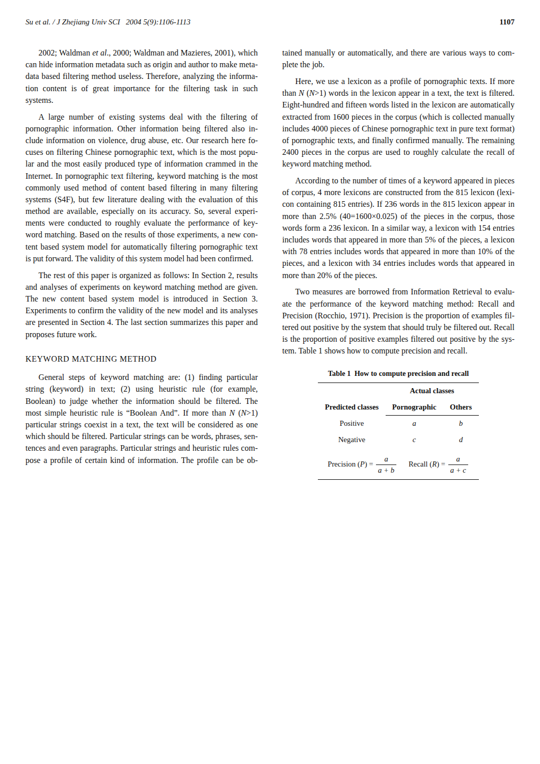Su et al. / J Zhejiang Univ SCI 2004 5(9):1106-1113 1107
2002; Waldman et al., 2000; Waldman and Mazieres, 2001), which can hide information metadata such as origin and author to make metadata based filtering method useless. Therefore, analyzing the information content is of great importance for the filtering task in such systems.
A large number of existing systems deal with the filtering of pornographic information. Other information being filtered also include information on violence, drug abuse, etc. Our research here focuses on filtering Chinese pornographic text, which is the most popular and the most easily produced type of information crammed in the Internet. In pornographic text filtering, keyword matching is the most commonly used method of content based filtering in many filtering systems (S4F), but few literature dealing with the evaluation of this method are available, especially on its accuracy. So, several experiments were conducted to roughly evaluate the performance of keyword matching. Based on the results of those experiments, a new content based system model for automatically filtering pornographic text is put forward. The validity of this system model had been confirmed.
The rest of this paper is organized as follows: In Section 2, results and analyses of experiments on keyword matching method are given. The new content based system model is introduced in Section 3. Experiments to confirm the validity of the new model and its analyses are presented in Section 4. The last section summarizes this paper and proposes future work.
Keyword matching method
General steps of keyword matching are: (1) finding particular string (keyword) in text; (2) using heuristic rule (for example, Boolean) to judge whether the information should be filtered. The most simple heuristic rule is “Boolean And”. If more than N (N>1) particular strings coexist in a text, the text will be considered as one which should be filtered. Particular strings can be words, phrases, sentences and even paragraphs. Particular strings and heuristic rules compose a profile of certain kind of information. The profile can be obtained manually or automatically, and there are various ways to complete the job.
Here, we use a lexicon as a profile of pornographic texts. If more than N (N>1) words in the lexicon appear in a text, the text is filtered. Eight-hundred and fifteen words listed in the lexicon are automatically extracted from 1600 pieces in the corpus (which is collected manually includes 4000 pieces of Chinese pornographic text in pure text format) of pornographic texts, and finally confirmed manually. The remaining 2400 pieces in the corpus are used to roughly calculate the recall of keyword matching method.
According to the number of times of a keyword appeared in pieces of corpus, 4 more lexicons are constructed from the 815 lexicon (lexicon containing 815 entries). If 236 words in the 815 lexicon appear in more than 2.5% (40=1600×0.025) of the pieces in the corpus, those words form a 236 lexicon. In a similar way, a lexicon with 154 entries includes words that appeared in more than 5% of the pieces, a lexicon with 78 entries includes words that appeared in more than 10% of the pieces, and a lexicon with 34 entries includes words that appeared in more than 20% of the pieces.
Two measures are borrowed from Information Retrieval to evaluate the performance of the keyword matching method: Recall and Precision (Rocchio, 1971). Precision is the proportion of examples filtered out positive by the system that should truly be filtered out. Recall is the proportion of positive examples filtered out positive by the system. Table 1 shows how to compute precision and recall.
Table 1 How to compute precision and recall
| Predicted classes | Actual classes |
| --- | --- |
| Pornographic | Others |
| Positive | a | b |
| Negative | c | d |
| Precision ( P ) = a a + b Recall ( R ) = a a + c |